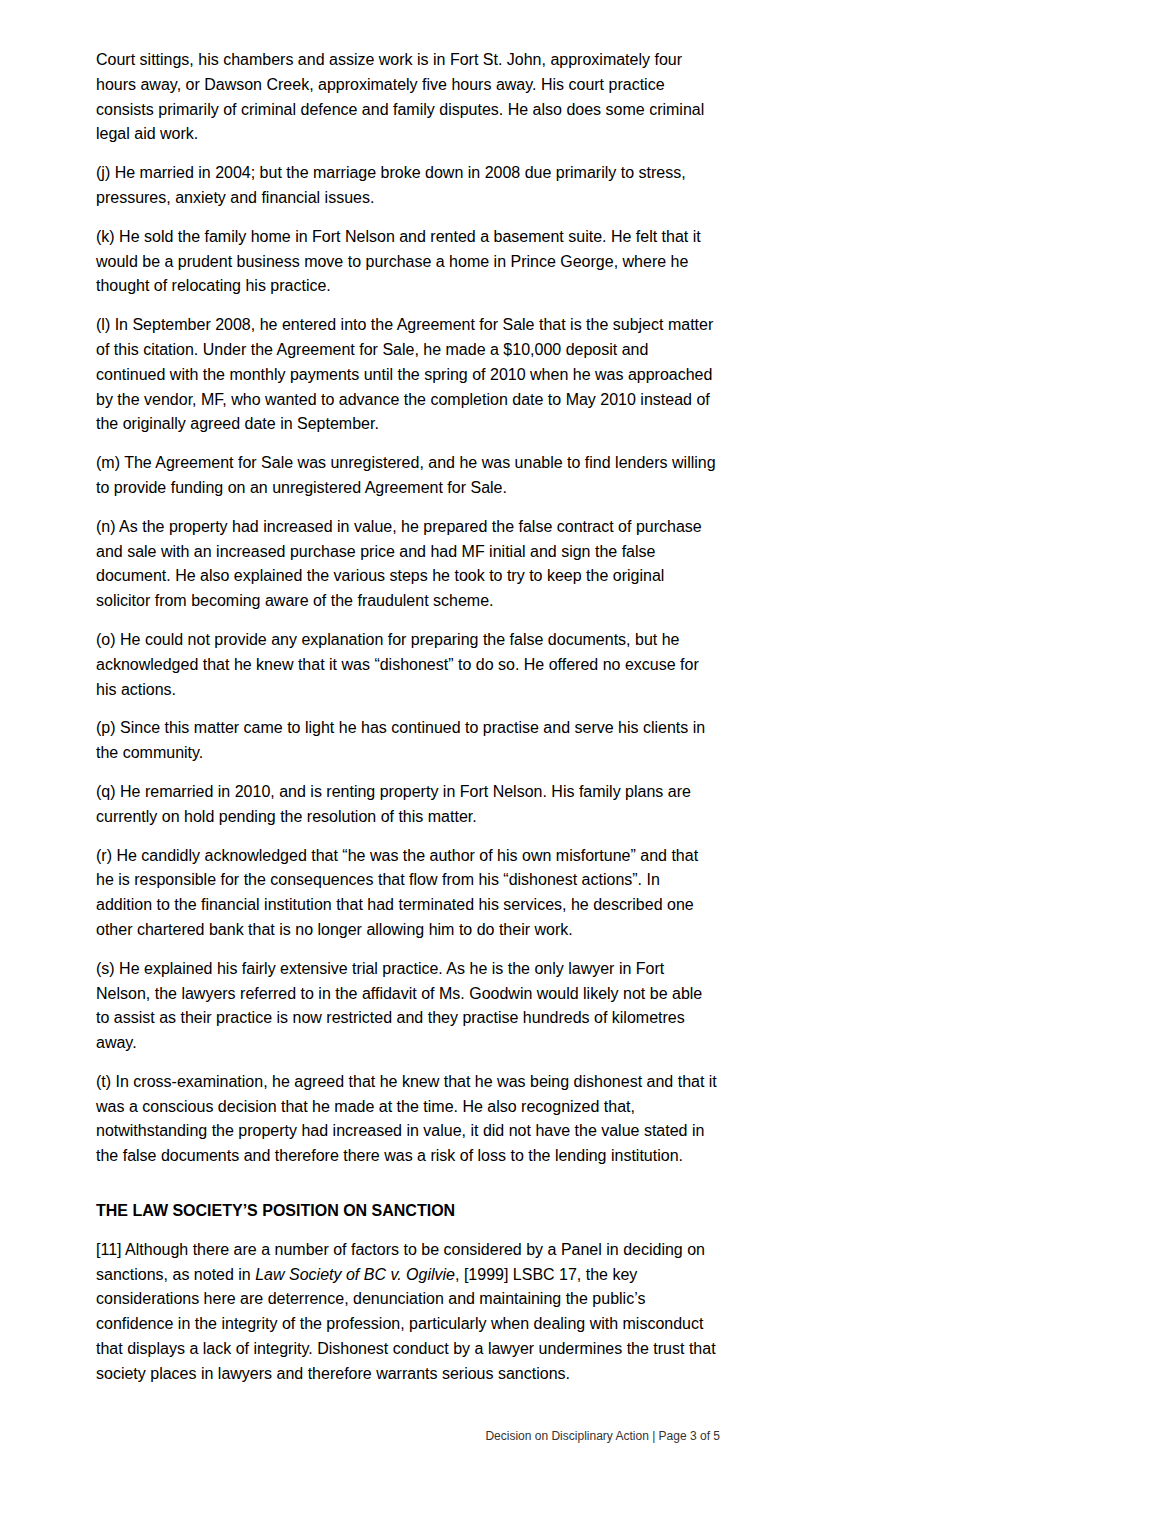Court sittings, his chambers and assize work is in Fort St. John, approximately four hours away, or Dawson Creek, approximately five hours away. His court practice consists primarily of criminal defence and family disputes. He also does some criminal legal aid work.
(j) He married in 2004; but the marriage broke down in 2008 due primarily to stress, pressures, anxiety and financial issues.
(k) He sold the family home in Fort Nelson and rented a basement suite. He felt that it would be a prudent business move to purchase a home in Prince George, where he thought of relocating his practice.
(l) In September 2008, he entered into the Agreement for Sale that is the subject matter of this citation. Under the Agreement for Sale, he made a $10,000 deposit and continued with the monthly payments until the spring of 2010 when he was approached by the vendor, MF, who wanted to advance the completion date to May 2010 instead of the originally agreed date in September.
(m) The Agreement for Sale was unregistered, and he was unable to find lenders willing to provide funding on an unregistered Agreement for Sale.
(n) As the property had increased in value, he prepared the false contract of purchase and sale with an increased purchase price and had MF initial and sign the false document. He also explained the various steps he took to try to keep the original solicitor from becoming aware of the fraudulent scheme.
(o) He could not provide any explanation for preparing the false documents, but he acknowledged that he knew that it was “dishonest” to do so. He offered no excuse for his actions.
(p) Since this matter came to light he has continued to practise and serve his clients in the community.
(q) He remarried in 2010, and is renting property in Fort Nelson. His family plans are currently on hold pending the resolution of this matter.
(r) He candidly acknowledged that “he was the author of his own misfortune” and that he is responsible for the consequences that flow from his “dishonest actions”. In addition to the financial institution that had terminated his services, he described one other chartered bank that is no longer allowing him to do their work.
(s) He explained his fairly extensive trial practice. As he is the only lawyer in Fort Nelson, the lawyers referred to in the affidavit of Ms. Goodwin would likely not be able to assist as their practice is now restricted and they practise hundreds of kilometres away.
(t) In cross-examination, he agreed that he knew that he was being dishonest and that it was a conscious decision that he made at the time. He also recognized that, notwithstanding the property had increased in value, it did not have the value stated in the false documents and therefore there was a risk of loss to the lending institution.
The Law Society’s Position on Sanction
[11] Although there are a number of factors to be considered by a Panel in deciding on sanctions, as noted in Law Society of BC v. Ogilvie, [1999] LSBC 17, the key considerations here are deterrence, denunciation and maintaining the public’s confidence in the integrity of the profession, particularly when dealing with misconduct that displays a lack of integrity. Dishonest conduct by a lawyer undermines the trust that society places in lawyers and therefore warrants serious sanctions.
Decision on Disciplinary Action | Page 3 of 5